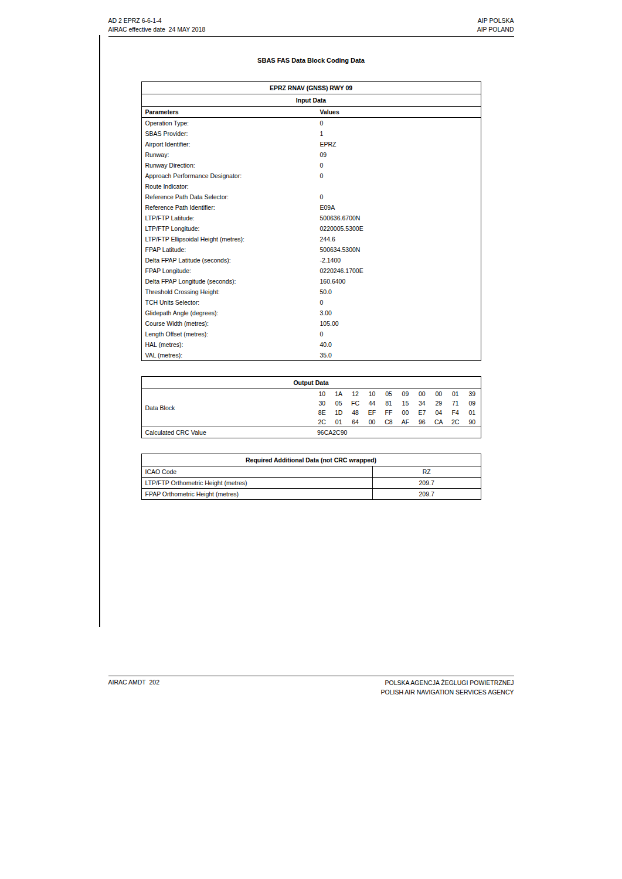AD 2 EPRZ 6-6-1-4
AIRAC effective date 24 MAY 2018
AIP POLSKA
AIP POLAND
SBAS FAS Data Block Coding Data
| EPRZ RNAV (GNSS) RWY 09 |
| Input Data |
| Parameters | Values |
| Operation Type: | 0 |
| SBAS Provider: | 1 |
| Airport Identifier: | EPRZ |
| Runway: | 09 |
| Runway Direction: | 0 |
| Approach Performance Designator: | 0 |
| Route Indicator: | |
| Reference Path Data Selector: | 0 |
| Reference Path Identifier: | E09A |
| LTP/FTP Latitude: | 500636.6700N |
| LTP/FTP Longitude: | 0220005.5300E |
| LTP/FTP Ellipsoidal Height (metres): | 244.6 |
| FPAP Latitude: | 500634.5300N |
| Delta FPAP Latitude (seconds): | -2.1400 |
| FPAP Longitude: | 0220246.1700E |
| Delta FPAP Longitude (seconds): | 160.6400 |
| Threshold Crossing Height: | 50.0 |
| TCH Units Selector: | 0 |
| Glidepath Angle (degrees): | 3.00 |
| Course Width (metres): | 105.00 |
| Length Offset (metres): | 0 |
| HAL (metres): | 40.0 |
| VAL (metres): | 35.0 |
| Output Data |
| Data Block | / 10 / 1A / 12 / 10 / 05 / 09 / 00 / 00 / 01 / 39 / / 30 / 05 / FC / 44 / 81 / 15 / 34 / 29 / 71 / 09 / / 8E / 1D / 48 / EF / FF / 00 / E7 / 04 / F4 / 01 / / 2C / 01 / 64 / 00 / C8 / AF / 96 / CA / 2C / 90 / |
| Calculated CRC Value | 96CA2C90 |
| Required Additional Data (not CRC wrapped) |
| ICAO Code | RZ |
| LTP/FTP Orthometric Height (metres) | 209.7 |
| FPAP Orthometric Height (metres) | 209.7 |
AIRAC AMDT 202
POLSKA AGENCJA ŻEGLUGI POWIETRZNEJ
POLISH AIR NAVIGATION SERVICES AGENCY